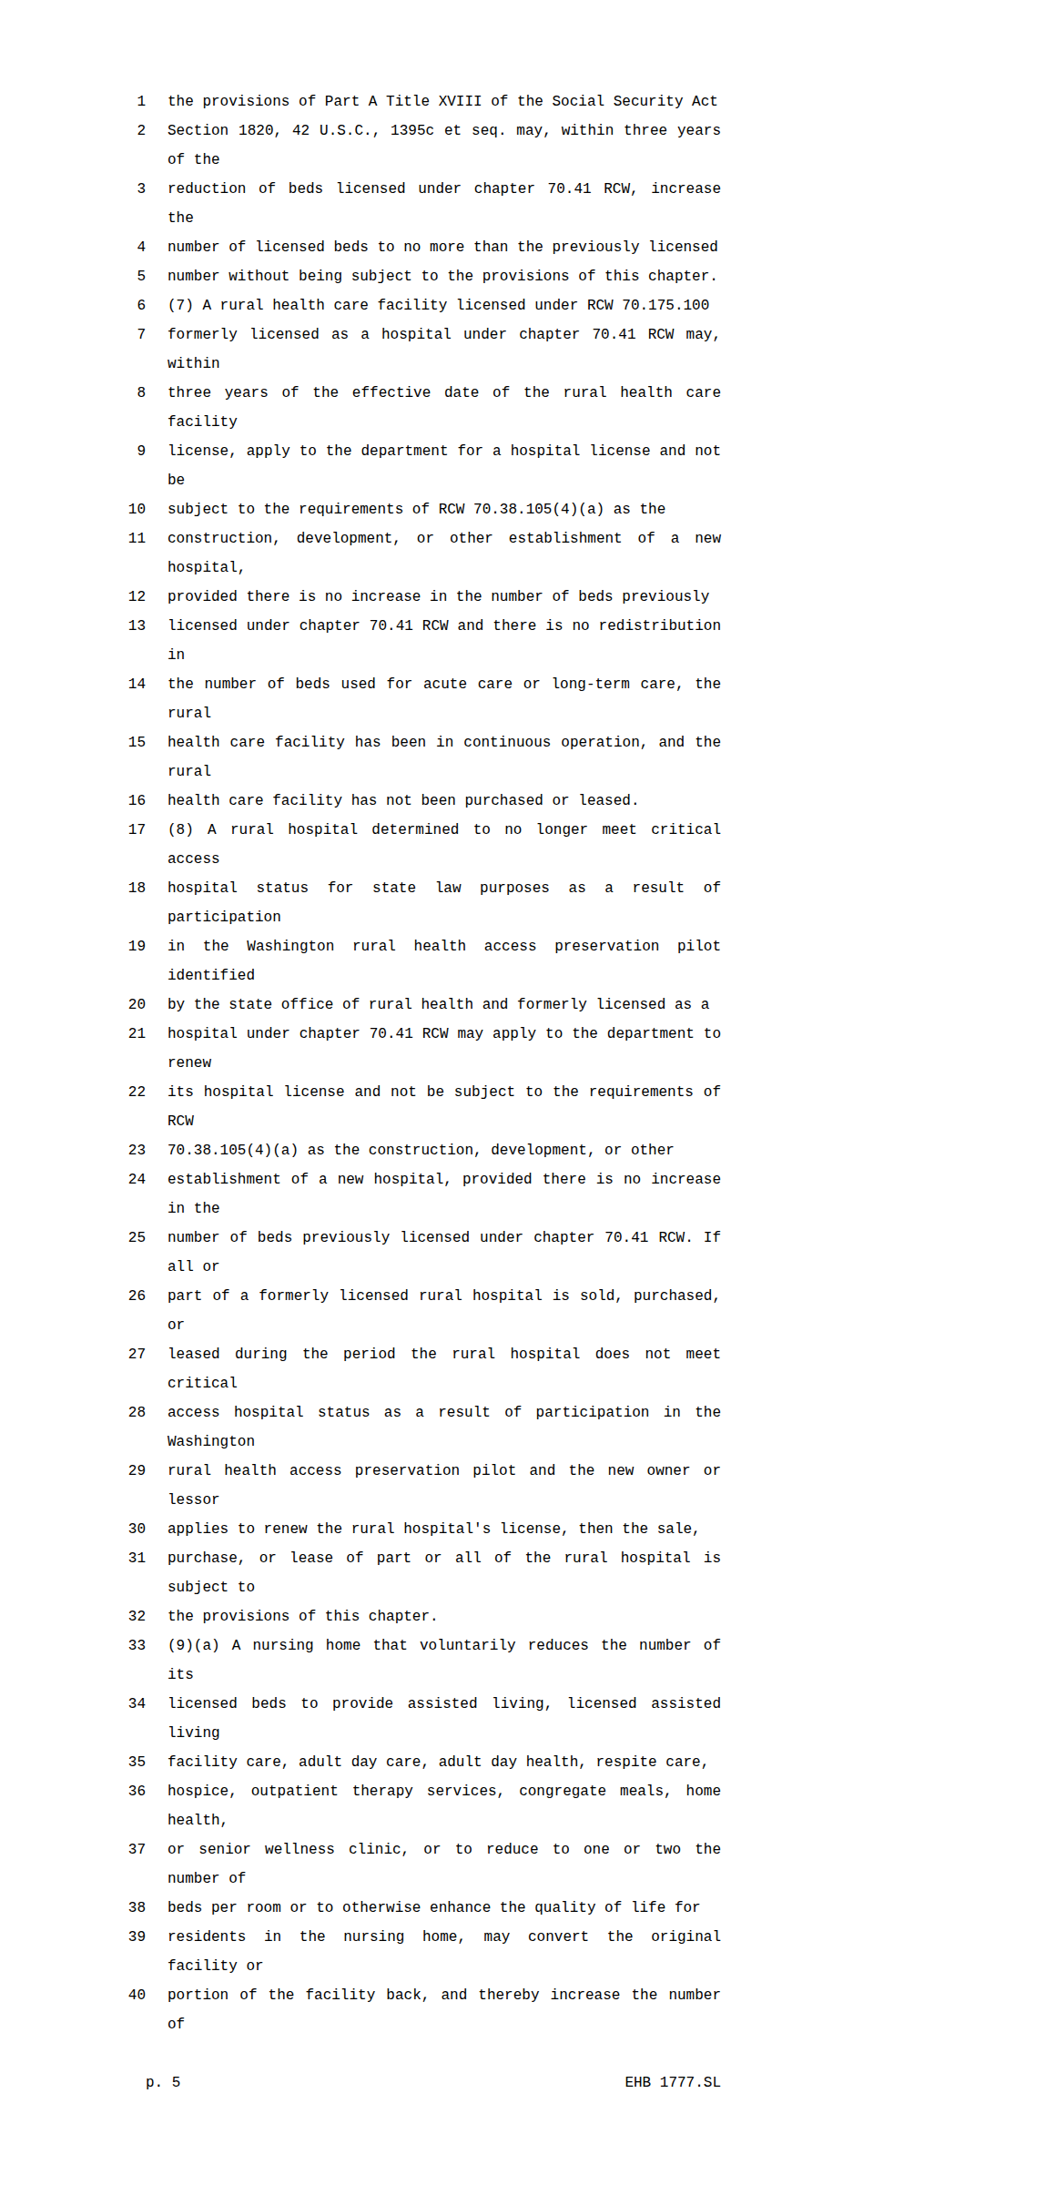1 the provisions of Part A Title XVIII of the Social Security Act
2 Section 1820, 42 U.S.C., 1395c et seq. may, within three years of the
3 reduction of beds licensed under chapter 70.41 RCW, increase the
4 number of licensed beds to no more than the previously licensed
5 number without being subject to the provisions of this chapter.
6(7) A rural health care facility licensed under RCW 70.175.100
7 formerly licensed as a hospital under chapter 70.41 RCW may, within
8 three years of the effective date of the rural health care facility
9 license, apply to the department for a hospital license and not be
10 subject to the requirements of RCW 70.38.105(4)(a) as the
11 construction, development, or other establishment of a new hospital,
12 provided there is no increase in the number of beds previously
13 licensed under chapter 70.41 RCW and there is no redistribution in
14 the number of beds used for acute care or long-term care, the rural
15 health care facility has been in continuous operation, and the rural
16 health care facility has not been purchased or leased.
17(8) A rural hospital determined to no longer meet critical access
18 hospital status for state law purposes as a result of participation
19 in the Washington rural health access preservation pilot identified
20 by the state office of rural health and formerly licensed as a
21 hospital under chapter 70.41 RCW may apply to the department to renew
22 its hospital license and not be subject to the requirements of RCW
2370.38.105(4)(a) as the construction, development, or other
24 establishment of a new hospital, provided there is no increase in the
25 number of beds previously licensed under chapter 70.41 RCW. If all or
26 part of a formerly licensed rural hospital is sold, purchased, or
27 leased during the period the rural hospital does not meet critical
28 access hospital status as a result of participation in the Washington
29 rural health access preservation pilot and the new owner or lessor
30 applies to renew the rural hospital's license, then the sale,
31 purchase, or lease of part or all of the rural hospital is subject to
32 the provisions of this chapter.
33(9)(a) A nursing home that voluntarily reduces the number of its
34 licensed beds to provide assisted living, licensed assisted living
35 facility care, adult day care, adult day health, respite care,
36 hospice, outpatient therapy services, congregate meals, home health,
37 or senior wellness clinic, or to reduce to one or two the number of
38 beds per room or to otherwise enhance the quality of life for
39 residents in the nursing home, may convert the original facility or
40 portion of the facility back, and thereby increase the number of
p. 5 EHB 1777.SL